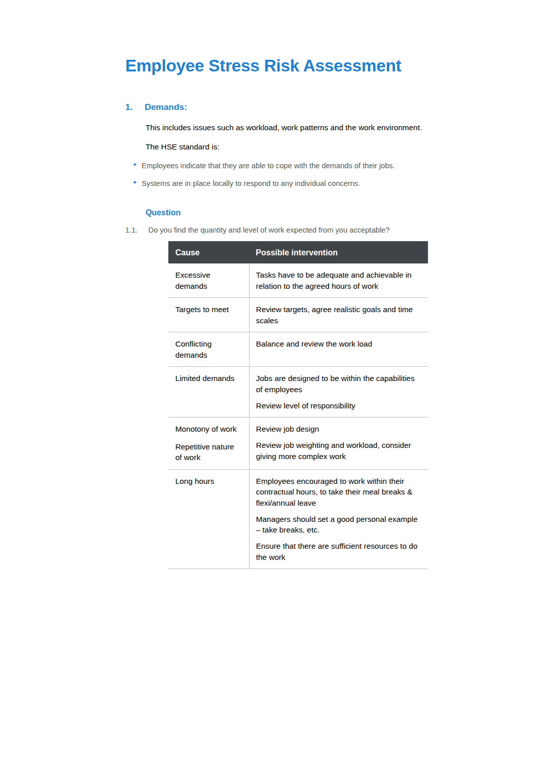Employee Stress Risk Assessment
1. Demands:
This includes issues such as workload, work patterns and the work environment.
The HSE standard is:
Employees indicate that they are able to cope with the demands of their jobs.
Systems are in place locally to respond to any individual concerns.
Question
1.1. Do you find the quantity and level of work expected from you acceptable?
| Cause | Possible intervention |
| --- | --- |
| Excessive demands | Tasks have to be adequate and achievable in relation to the agreed hours of work |
| Targets to meet | Review targets, agree realistic goals and time scales |
| Conflicting demands | Balance and review the work load |
| Limited demands | Jobs are designed to be within the capabilities of employees Review level of responsibility |
| Monotony of work Repetitive nature of work | Review job design Review job weighting and workload, consider giving more complex work |
| Long hours | Employees encouraged to work within their contractual hours, to take their meal breaks & flexi/annual leave Managers should set a good personal example – take breaks, etc. Ensure that there are sufficient resources to do the work |